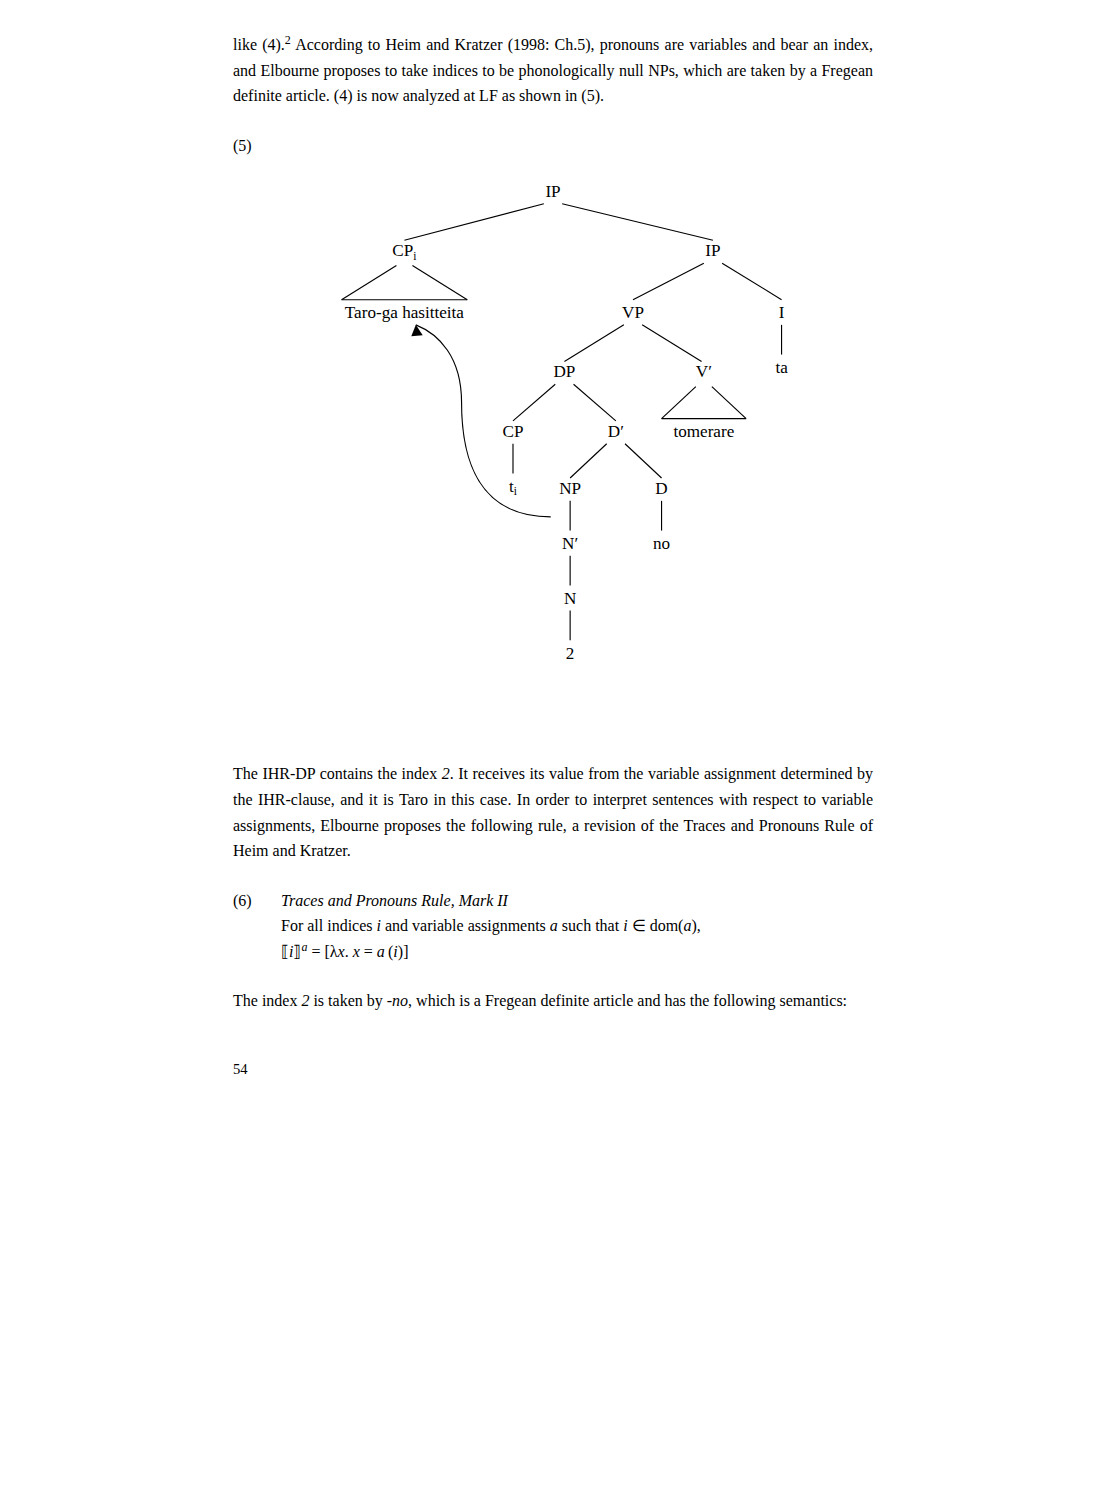like (4).2 According to Heim and Kratzer (1998: Ch.5), pronouns are variables and bear an index, and Elbourne proposes to take indices to be phonologically null NPs, which are taken by a Fregean definite article. (4) is now analyzed at LF as shown in (5).
(5)
IP CPi Taro-ga hasitteita IP VP I ta DP V′ tomerare CP ti D′ NP D no N′ N 2
The IHR-DP contains the index 2. It receives its value from the variable assignment determined by the IHR-clause, and it is Taro in this case. In order to interpret sentences with respect to variable assignments, Elbourne proposes the following rule, a revision of the Traces and Pronouns Rule of Heim and Kratzer.
(6)
Traces and Pronouns Rule, Mark II
For all indices i and variable assignments a such that i ∈ dom(a),
⟦i⟧a = [λx. x = a (i)]
The index 2 is taken by -no, which is a Fregean definite article and has the following semantics:
54